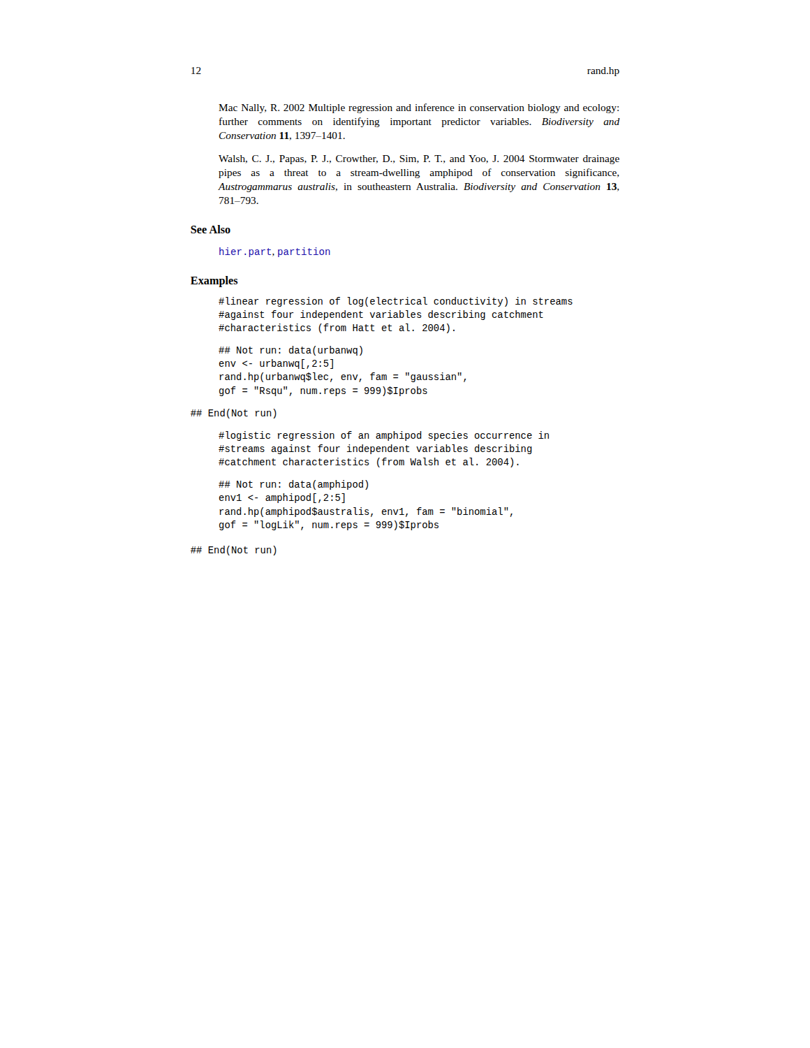12
rand.hp
Mac Nally, R. 2002 Multiple regression and inference in conservation biology and ecology: further comments on identifying important predictor variables. Biodiversity and Conservation 11, 1397–1401.
Walsh, C. J., Papas, P. J., Crowther, D., Sim, P. T., and Yoo, J. 2004 Stormwater drainage pipes as a threat to a stream-dwelling amphipod of conservation significance, Austrogammarus australis, in southeastern Australia. Biodiversity and Conservation 13, 781–793.
See Also
hier.part, partition
Examples
#linear regression of log(electrical conductivity) in streams
#against four independent variables describing catchment
#characteristics (from Hatt et al. 2004).
## Not run: data(urbanwq)
env <- urbanwq[,2:5]
rand.hp(urbanwq$lec, env, fam = "gaussian",
gof = "Rsqu", num.reps = 999)$Iprobs
## End(Not run)
#logistic regression of an amphipod species occurrence in
#streams against four independent variables describing
#catchment characteristics (from Walsh et al. 2004).
## Not run: data(amphipod)
env1 <- amphipod[,2:5]
rand.hp(amphipod$australis, env1, fam = "binomial",
gof = "logLik", num.reps = 999)$Iprobs
## End(Not run)